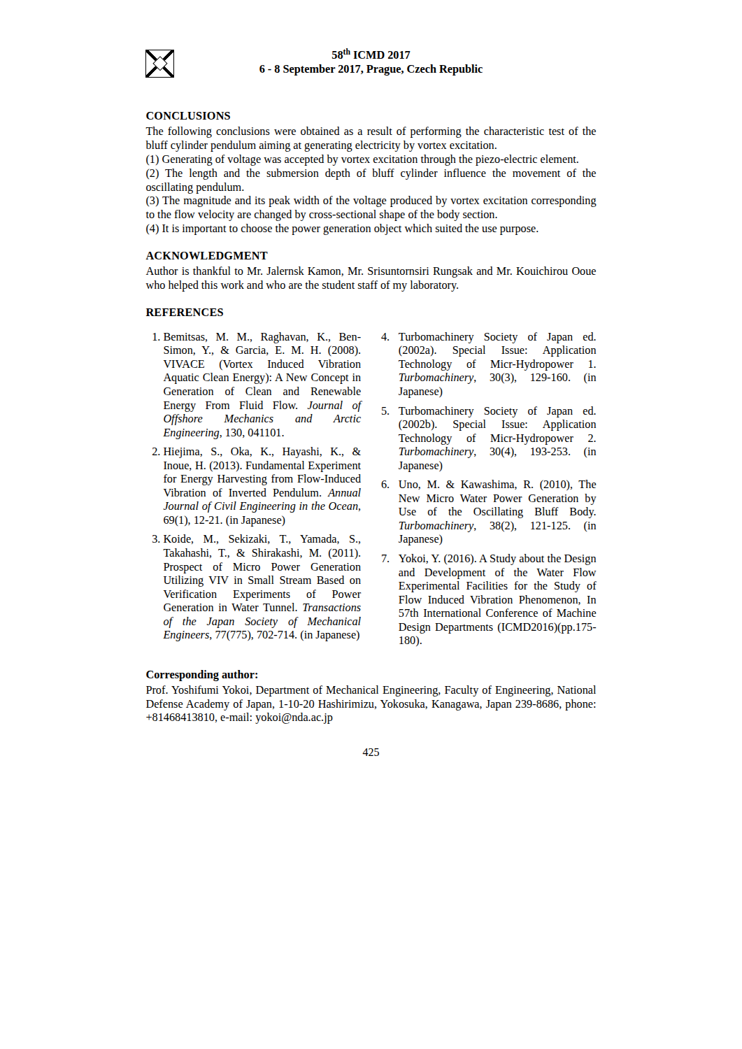58th ICMD 2017
6 - 8 September 2017, Prague, Czech Republic
CONCLUSIONS
The following conclusions were obtained as a result of performing the characteristic test of the bluff cylinder pendulum aiming at generating electricity by vortex excitation.
(1) Generating of voltage was accepted by vortex excitation through the piezo-electric element.
(2) The length and the submersion depth of bluff cylinder influence the movement of the oscillating pendulum.
(3) The magnitude and its peak width of the voltage produced by vortex excitation corresponding to the flow velocity are changed by cross-sectional shape of the body section.
(4) It is important to choose the power generation object which suited the use purpose.
ACKNOWLEDGMENT
Author is thankful to Mr. Jalernsk Kamon, Mr. Srisuntornsiri Rungsak and Mr. Kouichirou Ooue who helped this work and who are the student staff of my laboratory.
REFERENCES
Bemitsas, M. M., Raghavan, K., Ben-Simon, Y., & Garcia, E. M. H. (2008). VIVACE (Vortex Induced Vibration Aquatic Clean Energy): A New Concept in Generation of Clean and Renewable Energy From Fluid Flow. Journal of Offshore Mechanics and Arctic Engineering, 130, 041101.
Hiejima, S., Oka, K., Hayashi, K., & Inoue, H. (2013). Fundamental Experiment for Energy Harvesting from Flow-Induced Vibration of Inverted Pendulum. Annual Journal of Civil Engineering in the Ocean, 69(1), 12-21. (in Japanese)
Koide, M., Sekizaki, T., Yamada, S., Takahashi, T., & Shirakashi, M. (2011). Prospect of Micro Power Generation Utilizing VIV in Small Stream Based on Verification Experiments of Power Generation in Water Tunnel. Transactions of the Japan Society of Mechanical Engineers, 77(775), 702-714. (in Japanese)
Turbomachinery Society of Japan ed. (2002a). Special Issue: Application Technology of Micr-Hydropower 1. Turbomachinery, 30(3), 129-160. (in Japanese)
Turbomachinery Society of Japan ed. (2002b). Special Issue: Application Technology of Micr-Hydropower 2. Turbomachinery, 30(4), 193-253. (in Japanese)
Uno, M. & Kawashima, R. (2010), The New Micro Water Power Generation by Use of the Oscillating Bluff Body. Turbomachinery, 38(2), 121-125. (in Japanese)
Yokoi, Y. (2016). A Study about the Design and Development of the Water Flow Experimental Facilities for the Study of Flow Induced Vibration Phenomenon, In 57th International Conference of Machine Design Departments (ICMD2016)(pp.175-180).
Corresponding author:
Prof. Yoshifumi Yokoi, Department of Mechanical Engineering, Faculty of Engineering, National Defense Academy of Japan, 1-10-20 Hashirimizu, Yokosuka, Kanagawa, Japan 239-8686, phone: +81468413810, e-mail: yokoi@nda.ac.jp
425